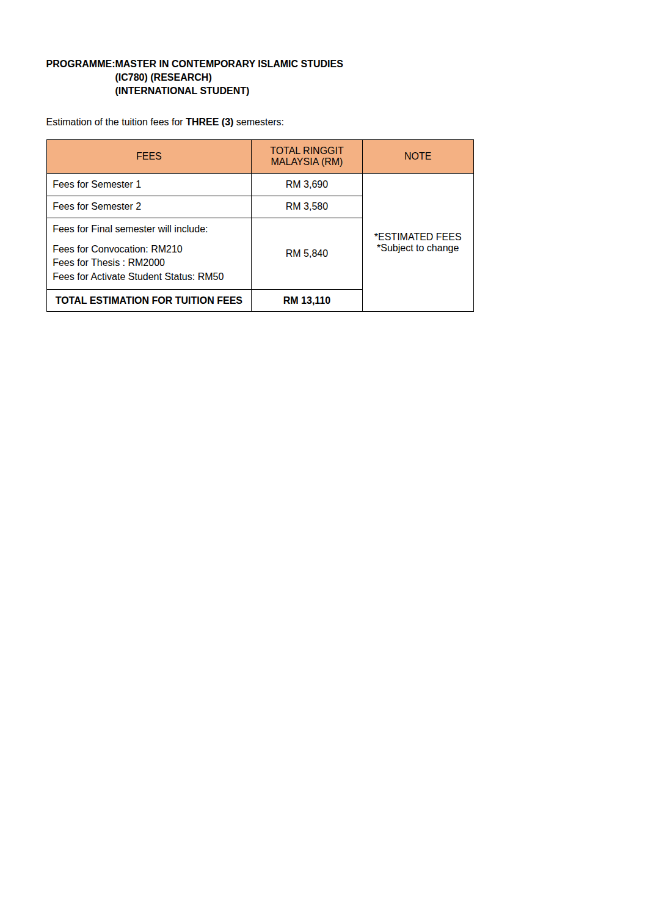| PROGRAMME | : | MASTER IN CONTEMPORARY ISLAMIC STUDIES (IC780) (RESEARCH) (INTERNATIONAL STUDENT) |
Estimation of the tuition fees for THREE (3) semesters:
| FEES | TOTAL RINGGIT MALAYSIA (RM) | NOTE |
| --- | --- | --- |
| Fees for Semester 1 | RM 3,690 | *ESTIMATED FEES *Subject to change |
| Fees for Semester 2 | RM 3,580 |
| Fees for Final semester will include: Fees for Convocation: RM210 Fees for Thesis : RM2000 Fees for Activate Student Status: RM50 | RM 5,840 |
| TOTAL ESTIMATION FOR TUITION FEES | RM 13,110 |